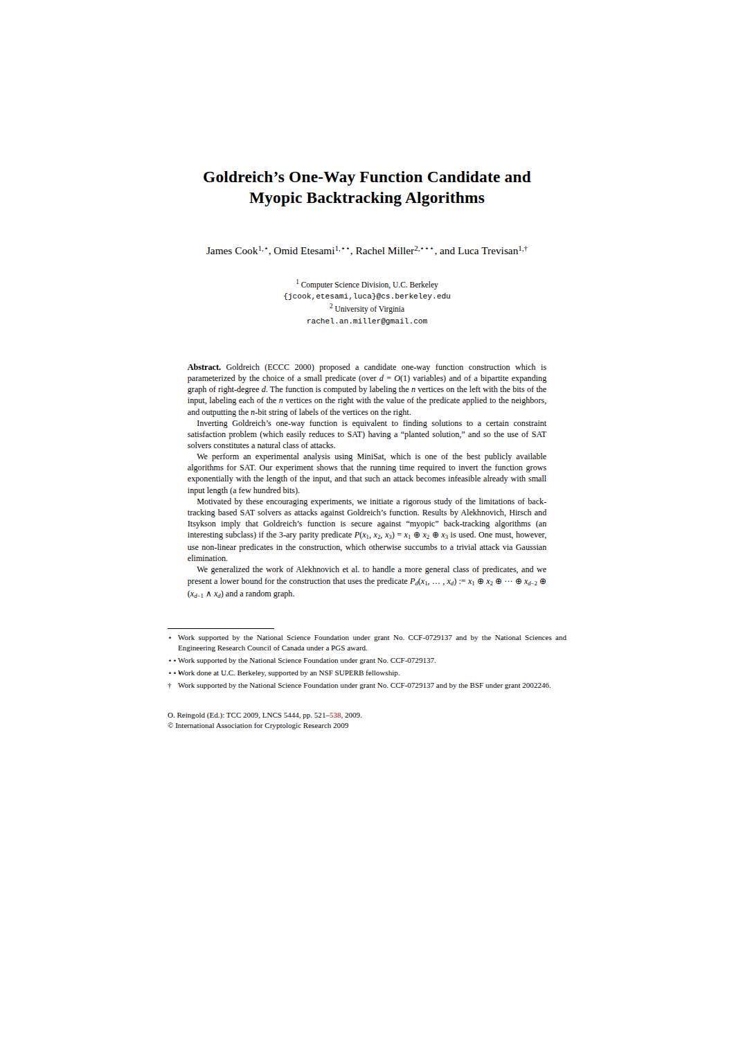Goldreich’s One-Way Function Candidate and
Myopic Backtracking Algorithms
James Cook1,⋆, Omid Etesami1,⋆⋆, Rachel Miller2,⋆⋆⋆, and Luca Trevisan1,†
1 Computer Science Division, U.C. Berkeley
{jcook,etesami,luca}@cs.berkeley.edu
2 University of Virginia
rachel.an.miller@gmail.com
Abstract. Goldreich (ECCC 2000) proposed a candidate one-way function construction which is parameterized by the choice of a small predicate (over d = O(1) variables) and of a bipartite expanding graph of right-degree d. The function is computed by labeling the n vertices on the left with the bits of the input, labeling each of the n vertices on the right with the value of the predicate applied to the neighbors, and outputting the n-bit string of labels of the vertices on the right.
Inverting Goldreich’s one-way function is equivalent to finding solutions to a certain constraint satisfaction problem (which easily reduces to SAT) having a “planted solution,” and so the use of SAT solvers constitutes a natural class of attacks.
We perform an experimental analysis using MiniSat, which is one of the best publicly available algorithms for SAT. Our experiment shows that the running time required to invert the function grows exponentially with the length of the input, and that such an attack becomes infeasible already with small input length (a few hundred bits).
Motivated by these encouraging experiments, we initiate a rigorous study of the limitations of back-tracking based SAT solvers as attacks against Goldreich’s function. Results by Alekhnovich, Hirsch and Itsykson imply that Goldreich’s function is secure against “myopic” back-tracking algorithms (an interesting subclass) if the 3-ary parity predicate P(x1, x2, x3) = x1 ⊕ x2 ⊕ x3 is used. One must, however, use non-linear predicates in the construction, which otherwise succumbs to a trivial attack via Gaussian elimination.
We generalized the work of Alekhnovich et al. to handle a more general class of predicates, and we present a lower bound for the construction that uses the predicate Pd(x1, … , xd) := x1 ⊕ x2 ⊕ ··· ⊕ xd−2 ⊕ (xd−1 ∧ xd) and a random graph.
⋆Work supported by the National Science Foundation under grant No. CCF-0729137 and by the National Sciences and Engineering Research Council of Canada under a PGS award.
⋆⋆Work supported by the National Science Foundation under grant No. CCF-0729137.
⋆⋆⋆Work done at U.C. Berkeley, supported by an NSF SUPERB fellowship.
†Work supported by the National Science Foundation under grant No. CCF-0729137 and by the BSF under grant 2002246.
O. Reingold (Ed.): TCC 2009, LNCS 5444, pp. 521–538, 2009.
© International Association for Cryptologic Research 2009